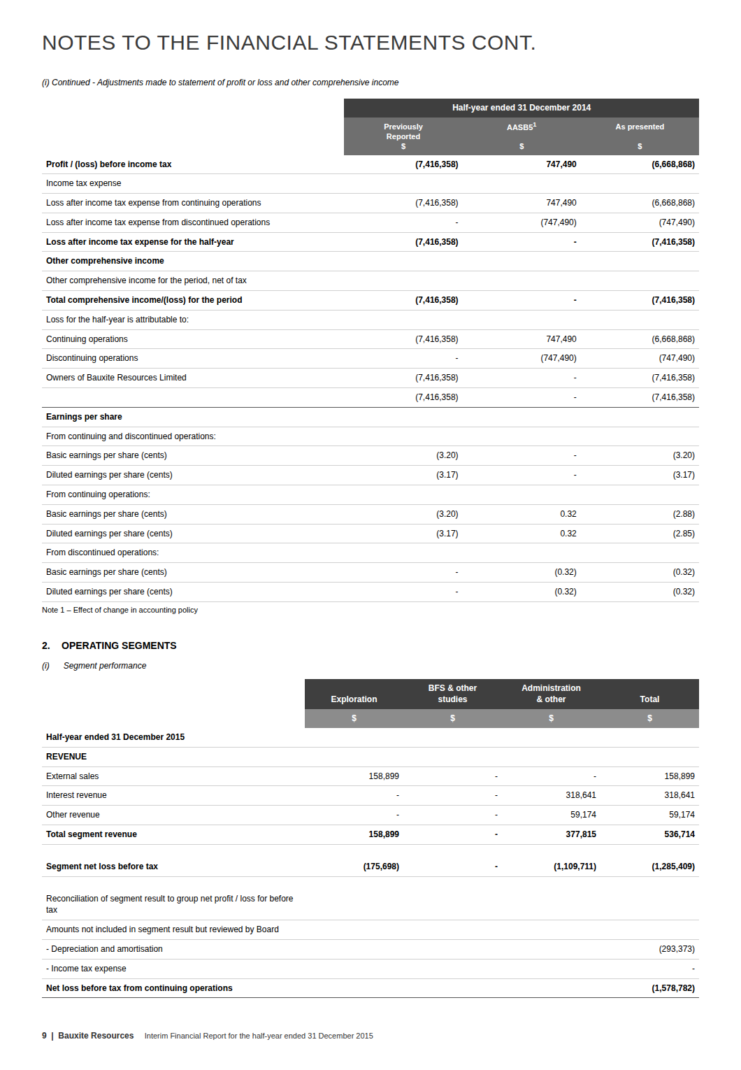NOTES TO THE FINANCIAL STATEMENTS CONT.
(i) Continued - Adjustments made to statement of profit or loss and other comprehensive income
| | Half-year ended 31 December 2014 |
| | Previously Reported $ | AASB5 1 $ | As presented $ |
| Profit / (loss) before income tax | (7,416,358) | 747,490 | (6,668,868) |
| Income tax expense | | | |
| Loss after income tax expense from continuing operations | (7,416,358) | 747,490 | (6,668,868) |
| Loss after income tax expense from discontinued operations | - | (747,490) | (747,490) |
| Loss after income tax expense for the half-year | (7,416,358) | - | (7,416,358) |
| Other comprehensive income | | | |
| Other comprehensive income for the period, net of tax | | | |
| Total comprehensive income/(loss) for the period | (7,416,358) | - | (7,416,358) |
| Loss for the half-year is attributable to: | | | |
| Continuing operations | (7,416,358) | 747,490 | (6,668,868) |
| Discontinuing operations | - | (747,490) | (747,490) |
| Owners of Bauxite Resources Limited | (7,416,358) | - | (7,416,358) |
| | (7,416,358) | - | (7,416,358) |
| Earnings per share | | | |
| From continuing and discontinued operations: | | | |
| Basic earnings per share (cents) | (3.20) | - | (3.20) |
| Diluted earnings per share (cents) | (3.17) | - | (3.17) |
| From continuing operations: | | | |
| Basic earnings per share (cents) | (3.20) | 0.32 | (2.88) |
| Diluted earnings per share (cents) | (3.17) | 0.32 | (2.85) |
| From discontinued operations: | | | |
| Basic earnings per share (cents) | - | (0.32) | (0.32) |
| Diluted earnings per share (cents) | - | (0.32) | (0.32) |
Note 1 – Effect of change in accounting policy
2. OPERATING SEGMENTS
(i) Segment performance
| | Exploration | BFS & other studies | Administration & other | Total |
| | $ | $ | $ | $ |
| Half-year ended 31 December 2015 | | | | |
| REVENUE | | | | |
| External sales | 158,899 | - | - | 158,899 |
| Interest revenue | - | - | 318,641 | 318,641 |
| Other revenue | - | - | 59,174 | 59,174 |
| Total segment revenue | 158,899 | - | 377,815 | 536,714 |
| Segment net loss before tax | (175,698) | - | (1,109,711) | (1,285,409) |
| Reconciliation of segment result to group net profit / loss for before tax | | | | |
| Amounts not included in segment result but reviewed by Board | | | | |
| - Depreciation and amortisation | | | | (293,373) |
| - Income tax expense | | | | - |
| Net loss before tax from continuing operations | | | | (1,578,782) |
9 | Bauxite Resources Interim Financial Report for the half-year ended 31 December 2015